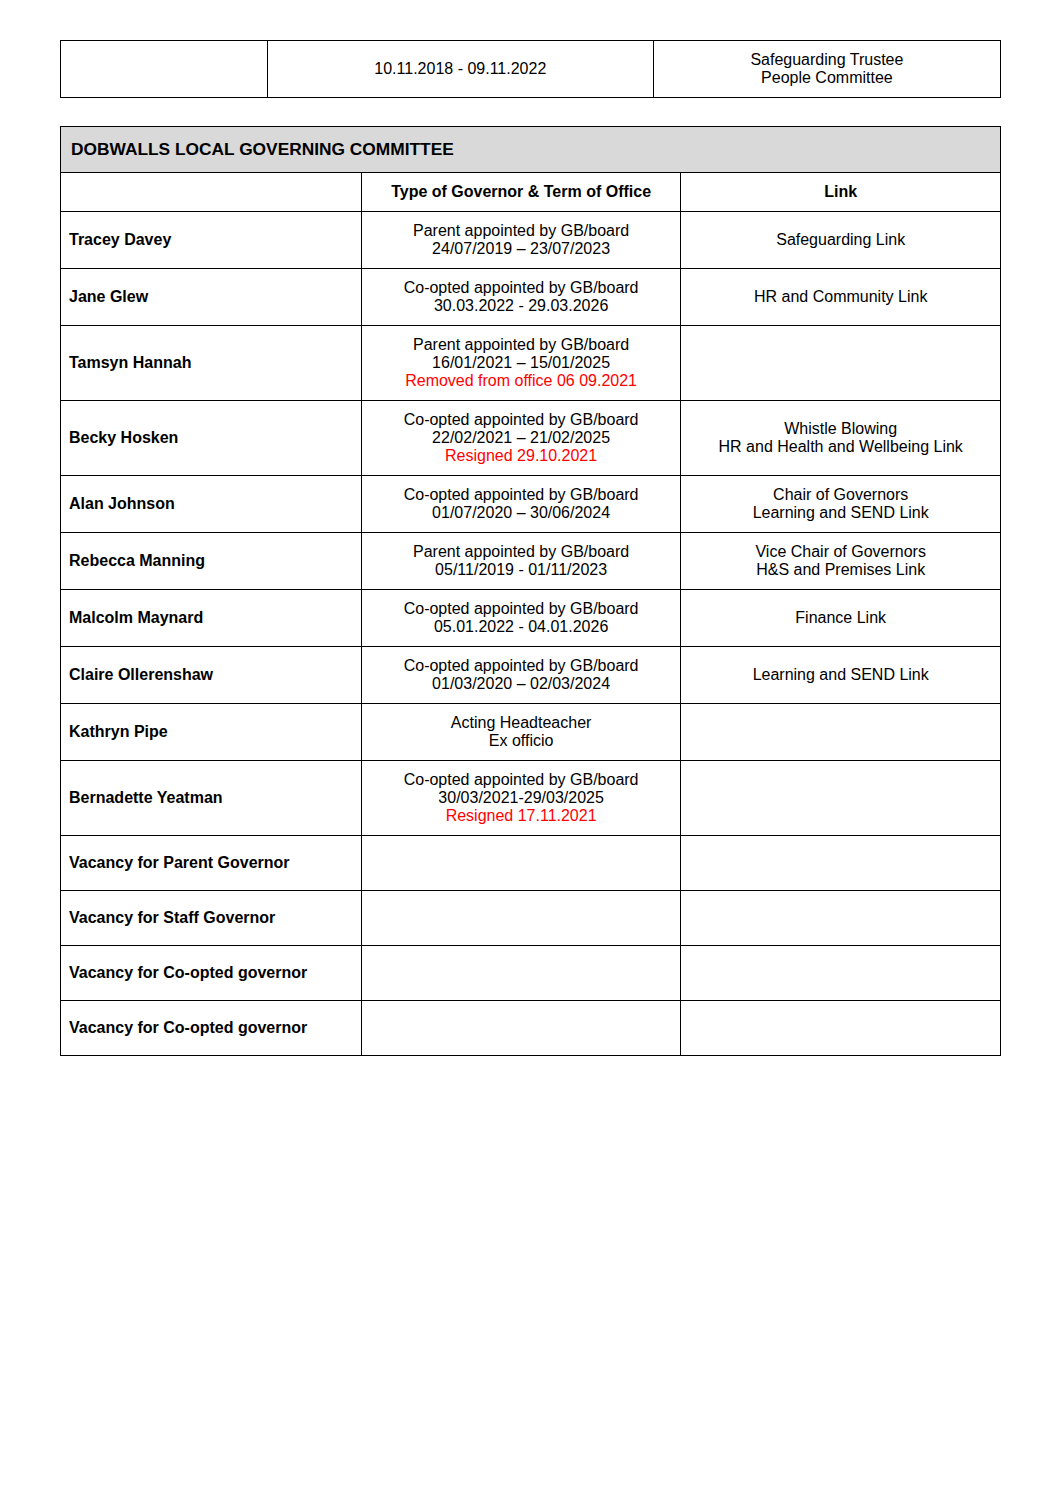| | 10.11.2018 - 09.11.2022 | Safeguarding Trustee People Committee |
| DOBWALLS LOCAL GOVERNING COMMITTEE |
| | Type of Governor & Term of Office | Link |
| Tracey Davey | Parent appointed by GB/board 24/07/2019 – 23/07/2023 | Safeguarding Link |
| Jane Glew | Co-opted appointed by GB/board 30.03.2022 - 29.03.2026 | HR and Community Link |
| Tamsyn Hannah | Parent appointed by GB/board 16/01/2021 – 15/01/2025 Removed from office 06 09.2021 | |
| Becky Hosken | Co-opted appointed by GB/board 22/02/2021 – 21/02/2025 Resigned 29.10.2021 | Whistle Blowing HR and Health and Wellbeing Link |
| Alan Johnson | Co-opted appointed by GB/board 01/07/2020 – 30/06/2024 | Chair of Governors Learning and SEND Link |
| Rebecca Manning | Parent appointed by GB/board 05/11/2019 - 01/11/2023 | Vice Chair of Governors H&S and Premises Link |
| Malcolm Maynard | Co-opted appointed by GB/board 05.01.2022 - 04.01.2026 | Finance Link |
| Claire Ollerenshaw | Co-opted appointed by GB/board 01/03/2020 – 02/03/2024 | Learning and SEND Link |
| Kathryn Pipe | Acting Headteacher Ex officio | |
| Bernadette Yeatman | Co-opted appointed by GB/board 30/03/2021-29/03/2025 Resigned 17.11.2021 | |
| Vacancy for Parent Governor | | |
| Vacancy for Staff Governor | | |
| Vacancy for Co-opted governor | | |
| Vacancy for Co-opted governor | | |